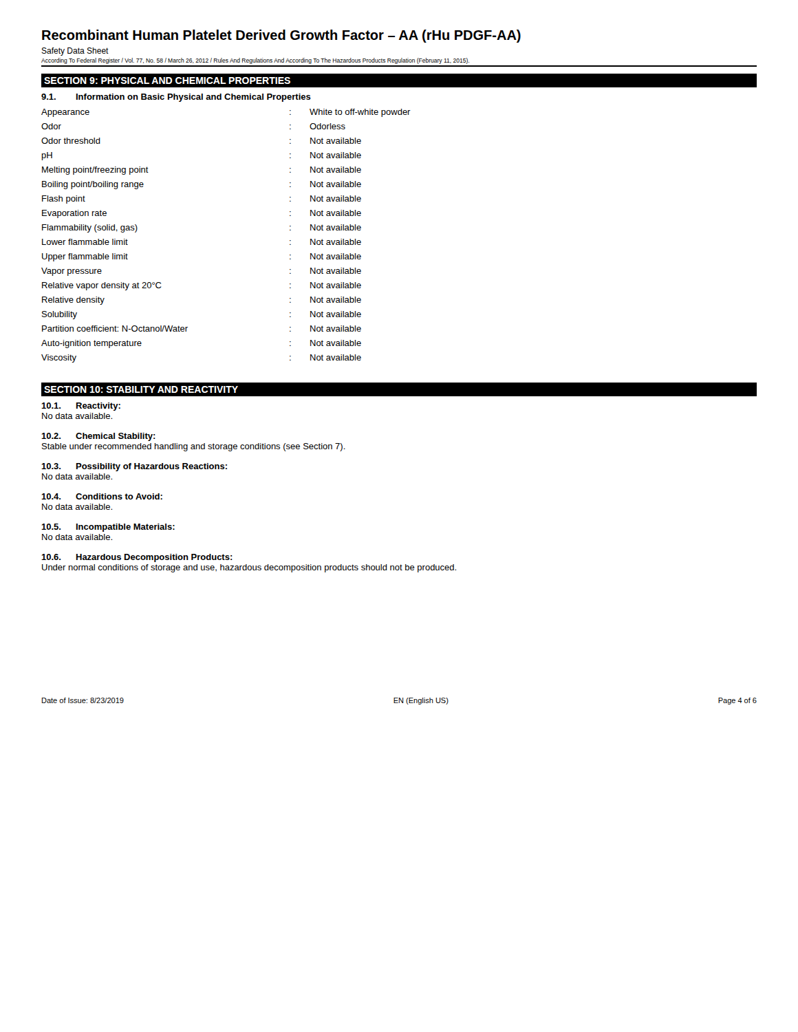Recombinant Human Platelet Derived Growth Factor – AA (rHu PDGF-AA)
Safety Data Sheet
According To Federal Register / Vol. 77, No. 58 / March 26, 2012 / Rules And Regulations And According To The Hazardous Products Regulation (February 11, 2015).
SECTION 9: PHYSICAL AND CHEMICAL PROPERTIES
9.1. Information on Basic Physical and Chemical Properties
| Appearance | : | White to off-white powder |
| Odor | : | Odorless |
| Odor threshold | : | Not available |
| pH | : | Not available |
| Melting point/freezing point | : | Not available |
| Boiling point/boiling range | : | Not available |
| Flash point | : | Not available |
| Evaporation rate | : | Not available |
| Flammability (solid, gas) | : | Not available |
| Lower flammable limit | : | Not available |
| Upper flammable limit | : | Not available |
| Vapor pressure | : | Not available |
| Relative vapor density at 20°C | : | Not available |
| Relative density | : | Not available |
| Solubility | : | Not available |
| Partition coefficient: N-Octanol/Water | : | Not available |
| Auto-ignition temperature | : | Not available |
| Viscosity | : | Not available |
SECTION 10: STABILITY AND REACTIVITY
10.1. Reactivity:
No data available.
10.2. Chemical Stability:
Stable under recommended handling and storage conditions (see Section 7).
10.3. Possibility of Hazardous Reactions:
No data available.
10.4. Conditions to Avoid:
No data available.
10.5. Incompatible Materials:
No data available.
10.6. Hazardous Decomposition Products:
Under normal conditions of storage and use, hazardous decomposition products should not be produced.
Date of Issue: 8/23/2019 EN (English US) Page 4 of 6